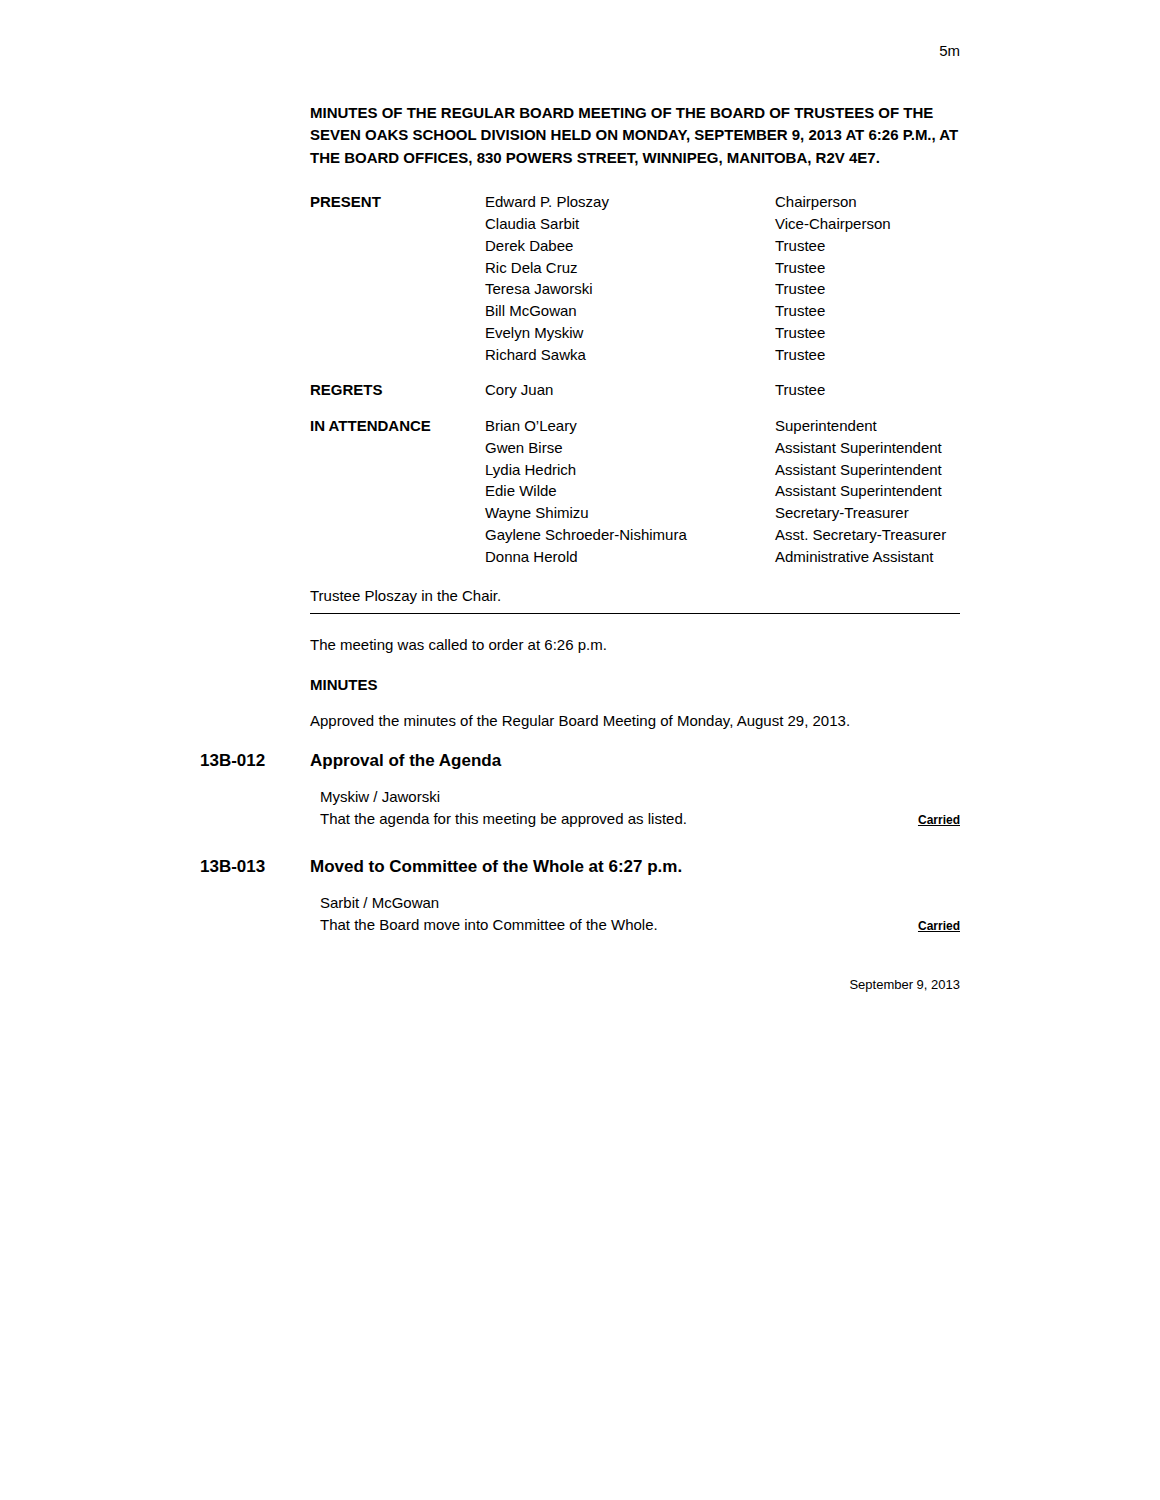5m
Minutes of the Regular Board Meeting of the Board of Trustees of the Seven Oaks School Division held on Monday, September 9, 2013 at 6:26 p.m., at the Board Offices, 830 Powers Street, Winnipeg, Manitoba, R2V 4E7.
| PRESENT | Edward P. Ploszay | Chairperson |
| | Claudia Sarbit | Vice-Chairperson |
| | Derek Dabee | Trustee |
| | Ric Dela Cruz | Trustee |
| | Teresa Jaworski | Trustee |
| | Bill McGowan | Trustee |
| | Evelyn Myskiw | Trustee |
| | Richard Sawka | Trustee |
| REGRETS | Cory Juan | Trustee |
| IN ATTENDANCE | Brian O’Leary | Superintendent |
| | Gwen Birse | Assistant Superintendent |
| | Lydia Hedrich | Assistant Superintendent |
| | Edie Wilde | Assistant Superintendent |
| | Wayne Shimizu | Secretary-Treasurer |
| | Gaylene Schroeder-Nishimura | Asst. Secretary-Treasurer |
| | Donna Herold | Administrative Assistant |
Trustee Ploszay in the Chair.
The meeting was called to order at 6:26 p.m.
MINUTES
Approved the minutes of the Regular Board Meeting of Monday, August 29, 2013.
13B-012
Approval of the Agenda
Myskiw / Jaworski
That the agenda for this meeting be approved as listed.
Carried
13B-013
Moved to Committee of the Whole at 6:27 p.m.
Sarbit / McGowan
That the Board move into Committee of the Whole.
Carried
September 9, 2013